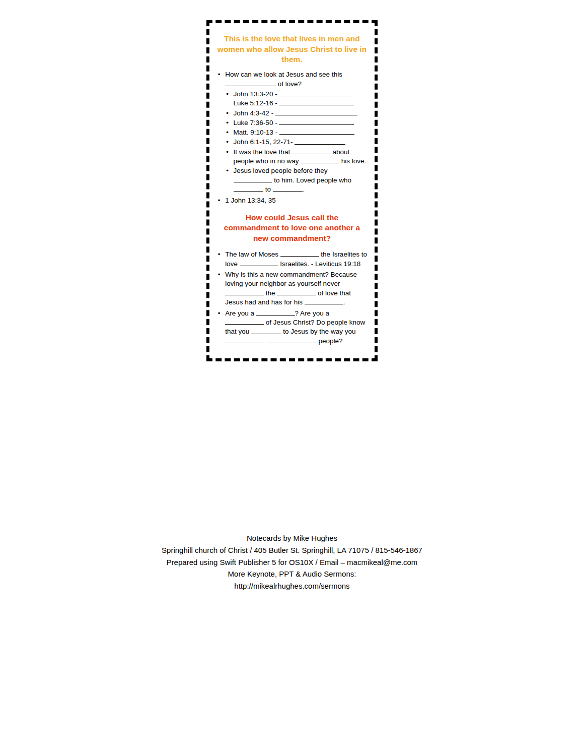This is the love that lives in men and women who allow Jesus Christ to live in them.
How can we look at Jesus and see this of love?
John 13:3-20 -
Luke 5:12-16 -
John 4:3-42 -
Luke 7:36-50 -
Matt. 9:10-13 -
John 6:1-15, 22-71-
It was the love that about people who in no way his love.
Jesus loved people before they to him. Loved people who to .
1 John 13:34, 35
How could Jesus call the commandment to love one another a new commandment?
The law of Moses the Israelites to love Israelites. - Leviticus 19:18
Why is this a new commandment? Because loving your neighbor as yourself never the of love that Jesus had and has for his .
Are you a ? Are you a of Jesus Christ? Do people know that you to Jesus by the way you people?
Notecards by Mike Hughes
Springhill church of Christ / 405 Butler St. Springhill, LA 71075 / 815-546-1867
Prepared using Swift Publisher 5 for OS10X / Email – macmikeal@me.com
More Keynote, PPT & Audio Sermons:
http://mikealrhughes.com/sermons